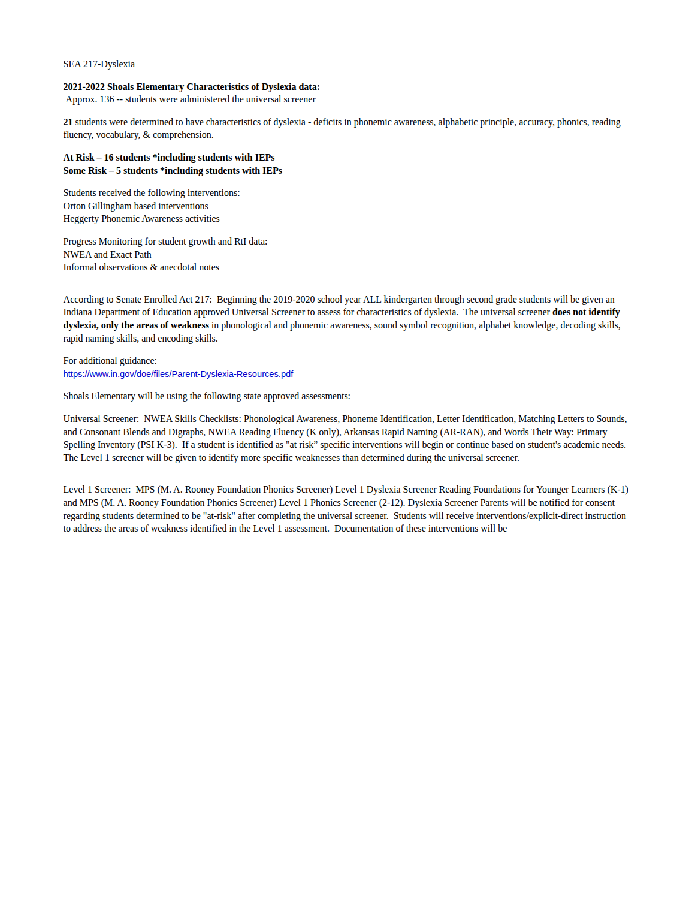SEA 217-Dyslexia
2021-2022 Shoals Elementary Characteristics of Dyslexia data:
Approx. 136 -- students were administered the universal screener
21 students were determined to have characteristics of dyslexia - deficits in phonemic awareness, alphabetic principle, accuracy, phonics, reading fluency, vocabulary, & comprehension.
At Risk – 16 students *including students with IEPs
Some Risk – 5 students *including students with IEPs
Students received the following interventions:
Orton Gillingham based interventions
Heggerty Phonemic Awareness activities
Progress Monitoring for student growth and RtI data:
NWEA and Exact Path
Informal observations & anecdotal notes
According to Senate Enrolled Act 217: Beginning the 2019-2020 school year ALL kindergarten through second grade students will be given an Indiana Department of Education approved Universal Screener to assess for characteristics of dyslexia. The universal screener does not identify dyslexia, only the areas of weakness in phonological and phonemic awareness, sound symbol recognition, alphabet knowledge, decoding skills, rapid naming skills, and encoding skills.
For additional guidance:
https://www.in.gov/doe/files/Parent-Dyslexia-Resources.pdf
Shoals Elementary will be using the following state approved assessments:
Universal Screener: NWEA Skills Checklists: Phonological Awareness, Phoneme Identification, Letter Identification, Matching Letters to Sounds, and Consonant Blends and Digraphs, NWEA Reading Fluency (K only), Arkansas Rapid Naming (AR-RAN), and Words Their Way: Primary Spelling Inventory (PSI K-3). If a student is identified as "at risk” specific interventions will begin or continue based on student's academic needs. The Level 1 screener will be given to identify more specific weaknesses than determined during the universal screener.
Level 1 Screener: MPS (M. A. Rooney Foundation Phonics Screener) Level 1 Dyslexia Screener Reading Foundations for Younger Learners (K-1) and MPS (M. A. Rooney Foundation Phonics Screener) Level 1 Phonics Screener (2-12). Dyslexia Screener Parents will be notified for consent regarding students determined to be "at-risk" after completing the universal screener. Students will receive interventions/explicit-direct instruction to address the areas of weakness identified in the Level 1 assessment. Documentation of these interventions will be